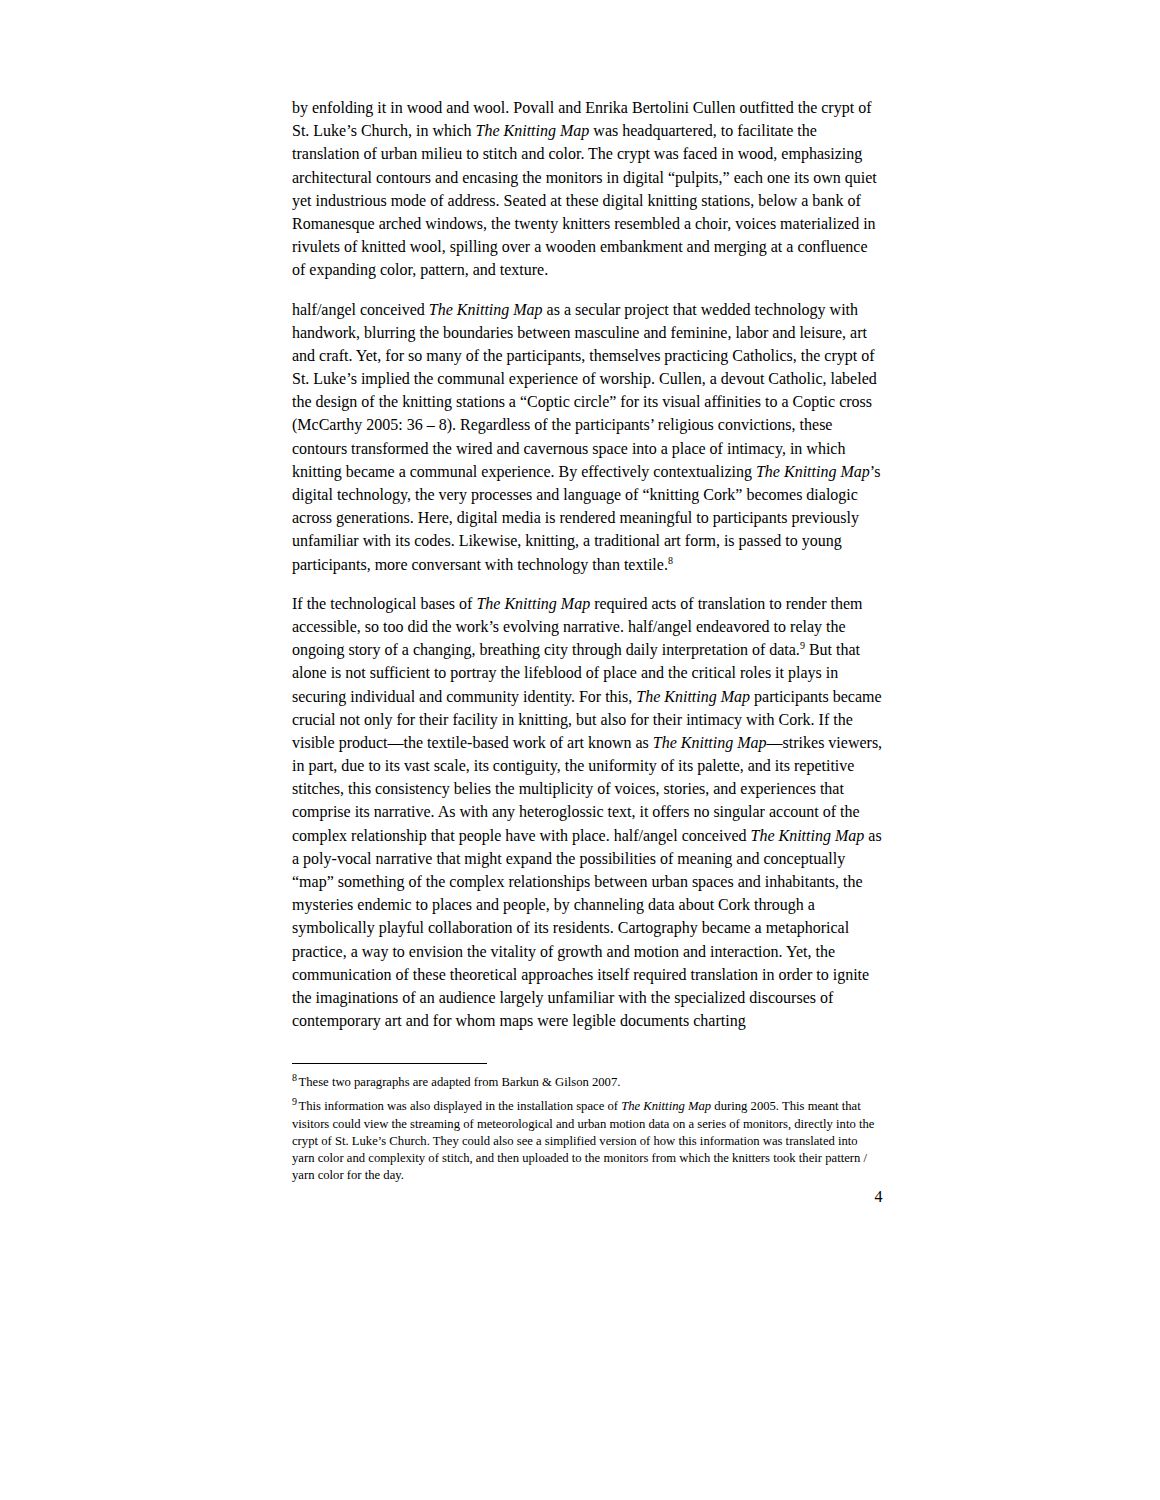by enfolding it in wood and wool. Povall and Enrika Bertolini Cullen outfitted the crypt of St. Luke’s Church, in which The Knitting Map was headquartered, to facilitate the translation of urban milieu to stitch and color. The crypt was faced in wood, emphasizing architectural contours and encasing the monitors in digital “pulpits,” each one its own quiet yet industrious mode of address. Seated at these digital knitting stations, below a bank of Romanesque arched windows, the twenty knitters resembled a choir, voices materialized in rivulets of knitted wool, spilling over a wooden embankment and merging at a confluence of expanding color, pattern, and texture.
half/angel conceived The Knitting Map as a secular project that wedded technology with handwork, blurring the boundaries between masculine and feminine, labor and leisure, art and craft. Yet, for so many of the participants, themselves practicing Catholics, the crypt of St. Luke’s implied the communal experience of worship. Cullen, a devout Catholic, labeled the design of the knitting stations a “Coptic circle” for its visual affinities to a Coptic cross (McCarthy 2005: 36 – 8). Regardless of the participants’ religious convictions, these contours transformed the wired and cavernous space into a place of intimacy, in which knitting became a communal experience. By effectively contextualizing The Knitting Map’s digital technology, the very processes and language of “knitting Cork” becomes dialogic across generations. Here, digital media is rendered meaningful to participants previously unfamiliar with its codes. Likewise, knitting, a traditional art form, is passed to young participants, more conversant with technology than textile.8
If the technological bases of The Knitting Map required acts of translation to render them accessible, so too did the work’s evolving narrative. half/angel endeavored to relay the ongoing story of a changing, breathing city through daily interpretation of data.9 But that alone is not sufficient to portray the lifeblood of place and the critical roles it plays in securing individual and community identity. For this, The Knitting Map participants became crucial not only for their facility in knitting, but also for their intimacy with Cork. If the visible product—the textile-based work of art known as The Knitting Map—strikes viewers, in part, due to its vast scale, its contiguity, the uniformity of its palette, and its repetitive stitches, this consistency belies the multiplicity of voices, stories, and experiences that comprise its narrative. As with any heteroglossic text, it offers no singular account of the complex relationship that people have with place. half/angel conceived The Knitting Map as a poly-vocal narrative that might expand the possibilities of meaning and conceptually “map” something of the complex relationships between urban spaces and inhabitants, the mysteries endemic to places and people, by channeling data about Cork through a symbolically playful collaboration of its residents. Cartography became a metaphorical practice, a way to envision the vitality of growth and motion and interaction. Yet, the communication of these theoretical approaches itself required translation in order to ignite the imaginations of an audience largely unfamiliar with the specialized discourses of contemporary art and for whom maps were legible documents charting
8 These two paragraphs are adapted from Barkun & Gilson 2007.
9 This information was also displayed in the installation space of The Knitting Map during 2005. This meant that visitors could view the streaming of meteorological and urban motion data on a series of monitors, directly into the crypt of St. Luke’s Church. They could also see a simplified version of how this information was translated into yarn color and complexity of stitch, and then uploaded to the monitors from which the knitters took their pattern / yarn color for the day.
4